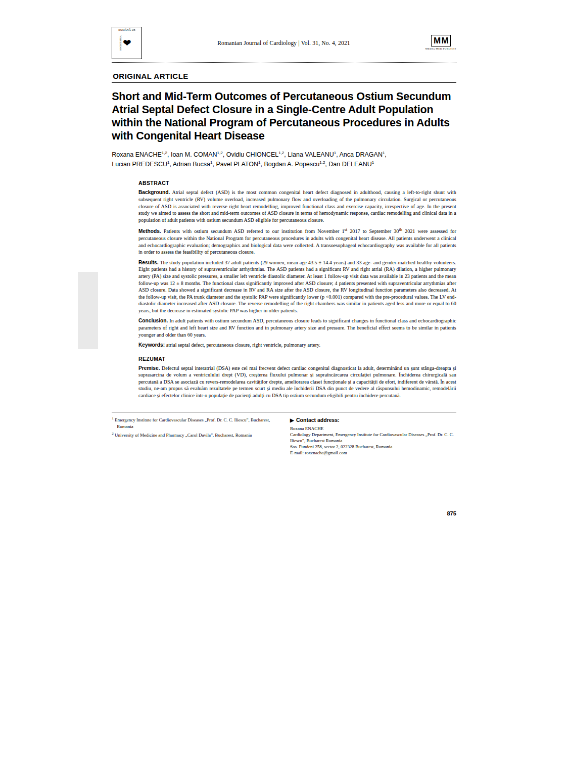ROMÂNĂ DE SOCIETATEA ❤
Romanian Journal of Cardiology | Vol. 31, No. 4, 2021
M M
MEDIA MED PUBLICIS
ORIGINAL ARTICLE
Short and Mid-Term Outcomes of Percutaneous Ostium Secundum Atrial Septal Defect Closure in a Single-Centre Adult Population within the National Program of Percutaneous Procedures in Adults with Congenital Heart Disease
Roxana ENACHE1,2, Ioan M. COMAN1,2, Ovidiu CHIONCEL1,2, Liana VALEANU1, Anca DRAGAN1,
Lucian PREDESCU1, Adrian Bucsa1, Pavel PLATON1, Bogdan A. Popescu1,2, Dan DELEANU1
ABSTRACT
Background. Atrial septal defect (ASD) is the most common congenital heart defect diagnosed in adulthood, causing a left-to-right shunt with subsequent right ventricle (RV) volume overload, increased pulmonary flow and overloading of the pulmonary circulation. Surgical or percutaneous closure of ASD is associated with reverse right heart remodelling, improved functional class and exercise capacity, irrespective of age. In the present study we aimed to assess the short and mid-term outcomes of ASD closure in terms of hemodynamic response, cardiac remodelling and clinical data in a population of adult patients with ostium secundum ASD eligible for percutaneous closure.
Methods. Patients with ostium secundum ASD referred to our institution from November 1st 2017 to September 30th 2021 were assessed for percutaneous closure within the National Program for percutaneous procedures in adults with congenital heart disease. All patients underwent a clinical and echocardiographic evaluation; demographics and biological data were collected. A transoesophageal echocardiography was available for all patients in order to assess the feasibility of percutaneous closure.
Results. The study population included 37 adult patients (29 women, mean age 43.5 ± 14.4 years) and 33 age- and gender-matched healthy volunteers. Eight patients had a history of supraventricular arrhythmias. The ASD patients had a significant RV and right atrial (RA) dilation, a higher pulmonary artery (PA) size and systolic pressures, a smaller left ventricle diastolic diameter. At least 1 follow-up visit data was available in 23 patients and the mean follow-up was 12 ± 8 months. The functional class significantly improved after ASD closure; 4 patients presented with supraventricular arrythmias after ASD closure. Data showed a significant decrease in RV and RA size after the ASD closure, the RV longitudinal function parameters also decreased. At the follow-up visit, the PA trunk diameter and the systolic PAP were significantly lower (p <0.001) compared with the pre-procedural values. The LV end-diastolic diameter increased after ASD closure. The reverse remodelling of the right chambers was similar in patients aged less and more or equal to 60 years, but the decrease in estimated systolic PAP was higher in older patients.
Conclusion. In adult patients with ostium secundum ASD, percutaneous closure leads to significant changes in functional class and echocardiographic parameters of right and left heart size and RV function and in pulmonary artery size and pressure. The beneficial effect seems to be similar in patients younger and older than 60 years.
Keywords: atrial septal defect, percutaneous closure, right ventricle, pulmonary artery.
REZUMAT
Premise. Defectul septal interatrial (DSA) este cel mai frecvent defect cardiac congenital diagnosticat la adult, determinând un șunt stânga-dreapta și suprasarcina de volum a ventriculului drept (VD), creșterea fluxului pulmonar și supraîncărcarea circulației pulmonare. Închiderea chirurgicală sau percutană a DSA se asociază cu revers-remodelarea cavităților drepte, ameliorarea clasei funcționale și a capacității de efort, indiferent de vârstă. În acest studiu, ne-am propus să evaluăm rezultatele pe termen scurt și mediu ale închiderii DSA din punct de vedere al răspunsului hemodinamic, remodelării cardiace și efectelor clinice într-o populație de pacienți adulți cu DSA tip ostium secundum eligibili pentru închidere percutană.
1 Emergency Institute for Cardiovascular Diseases „Prof. Dr. C. C. Iliescu”, Bucharest, Romania
2 University of Medicine and Pharmacy „Carol Davila”, Bucharest, Romania
▶Contact address:
Roxana ENACHE
Cardiology Department, Emergency Institute for Cardiovascular Diseases „Prof. Dr. C. C. Iliescu”, Bucharest Romania
Sos. Fundeni 258, sector 2, 022328 Bucharest, Romania
E-mail: roxenache@gmail.com
875